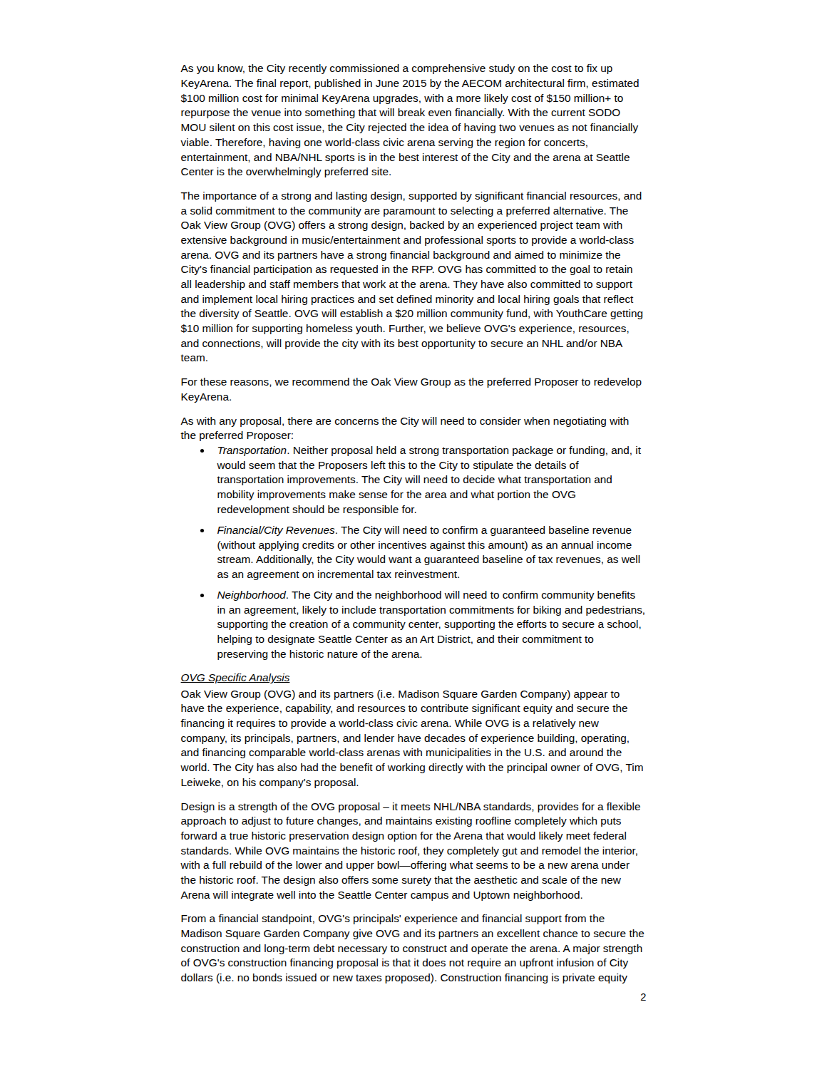As you know, the City recently commissioned a comprehensive study on the cost to fix up KeyArena. The final report, published in June 2015 by the AECOM architectural firm, estimated $100 million cost for minimal KeyArena upgrades, with a more likely cost of $150 million+ to repurpose the venue into something that will break even financially. With the current SODO MOU silent on this cost issue, the City rejected the idea of having two venues as not financially viable. Therefore, having one world-class civic arena serving the region for concerts, entertainment, and NBA/NHL sports is in the best interest of the City and the arena at Seattle Center is the overwhelmingly preferred site.
The importance of a strong and lasting design, supported by significant financial resources, and a solid commitment to the community are paramount to selecting a preferred alternative. The Oak View Group (OVG) offers a strong design, backed by an experienced project team with extensive background in music/entertainment and professional sports to provide a world-class arena. OVG and its partners have a strong financial background and aimed to minimize the City's financial participation as requested in the RFP. OVG has committed to the goal to retain all leadership and staff members that work at the arena. They have also committed to support and implement local hiring practices and set defined minority and local hiring goals that reflect the diversity of Seattle. OVG will establish a $20 million community fund, with YouthCare getting $10 million for supporting homeless youth. Further, we believe OVG's experience, resources, and connections, will provide the city with its best opportunity to secure an NHL and/or NBA team.
For these reasons, we recommend the Oak View Group as the preferred Proposer to redevelop KeyArena.
As with any proposal, there are concerns the City will need to consider when negotiating with the preferred Proposer:
Transportation. Neither proposal held a strong transportation package or funding, and, it would seem that the Proposers left this to the City to stipulate the details of transportation improvements. The City will need to decide what transportation and mobility improvements make sense for the area and what portion the OVG redevelopment should be responsible for.
Financial/City Revenues. The City will need to confirm a guaranteed baseline revenue (without applying credits or other incentives against this amount) as an annual income stream. Additionally, the City would want a guaranteed baseline of tax revenues, as well as an agreement on incremental tax reinvestment.
Neighborhood. The City and the neighborhood will need to confirm community benefits in an agreement, likely to include transportation commitments for biking and pedestrians, supporting the creation of a community center, supporting the efforts to secure a school, helping to designate Seattle Center as an Art District, and their commitment to preserving the historic nature of the arena.
OVG Specific Analysis
Oak View Group (OVG) and its partners (i.e. Madison Square Garden Company) appear to have the experience, capability, and resources to contribute significant equity and secure the financing it requires to provide a world-class civic arena. While OVG is a relatively new company, its principals, partners, and lender have decades of experience building, operating, and financing comparable world-class arenas with municipalities in the U.S. and around the world. The City has also had the benefit of working directly with the principal owner of OVG, Tim Leiweke, on his company's proposal.
Design is a strength of the OVG proposal – it meets NHL/NBA standards, provides for a flexible approach to adjust to future changes, and maintains existing roofline completely which puts forward a true historic preservation design option for the Arena that would likely meet federal standards. While OVG maintains the historic roof, they completely gut and remodel the interior, with a full rebuild of the lower and upper bowl—offering what seems to be a new arena under the historic roof. The design also offers some surety that the aesthetic and scale of the new Arena will integrate well into the Seattle Center campus and Uptown neighborhood.
From a financial standpoint, OVG's principals' experience and financial support from the Madison Square Garden Company give OVG and its partners an excellent chance to secure the construction and long-term debt necessary to construct and operate the arena. A major strength of OVG's construction financing proposal is that it does not require an upfront infusion of City dollars (i.e. no bonds issued or new taxes proposed). Construction financing is private equity
2